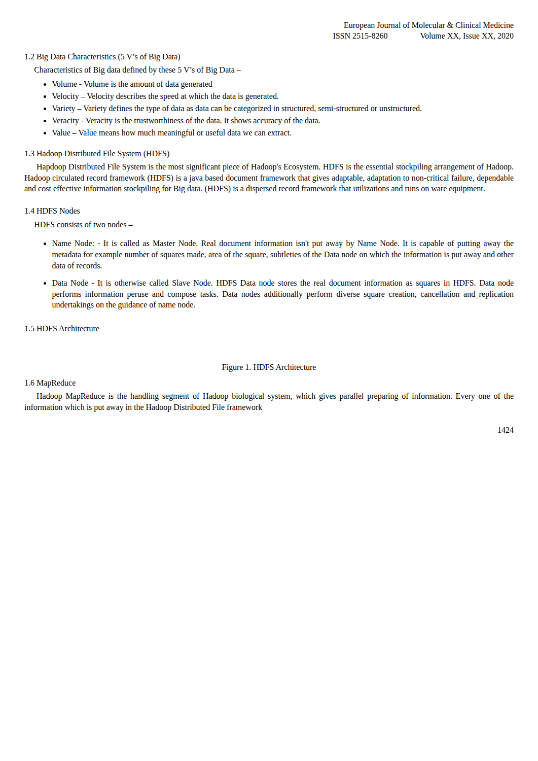European Journal of Molecular & Clinical Medicine ISSN 2515-8260 Volume XX, Issue XX, 2020
1.2 Big Data Characteristics (5 V’s of Big Data)
Characteristics of Big data defined by these 5 V’s of Big Data –
Volume - Volume is the amount of data generated
Velocity – Velocity describes the speed at which the data is generated.
Variety – Variety defines the type of data as data can be categorized in structured, semi-structured or unstructured.
Veracity - Veracity is the trustworthiness of the data. It shows accuracy of the data.
Value – Value means how much meaningful or useful data we can extract.
1.3 Hadoop Distributed File System (HDFS)
Hapdoop Distributed File System is the most significant piece of Hadoop's Ecosystem. HDFS is the essential stockpiling arrangement of Hadoop. Hadoop circulated record framework (HDFS) is a java based document framework that gives adaptable, adaptation to non-critical failure, dependable and cost effective information stockpiling for Big data. (HDFS) is a dispersed record framework that utilizations and runs on ware equipment.
1.4 HDFS Nodes
HDFS consists of two nodes –
Name Node: - It is called as Master Node. Real document information isn't put away by Name Node. It is capable of putting away the metadata for example number of squares made, area of the square, subtleties of the Data node on which the information is put away and other data of records.
Data Node - It is otherwise called Slave Node. HDFS Data node stores the real document information as squares in HDFS. Data node performs information peruse and compose tasks. Data nodes additionally perform diverse square creation, cancellation and replication undertakings on the guidance of name node.
1.5 HDFS Architecture
Figure 1. HDFS Architecture
1.6 MapReduce
Hadoop MapReduce is the handling segment of Hadoop biological system, which gives parallel preparing of information. Every one of the information which is put away in the Hadoop Distributed File framework
1424